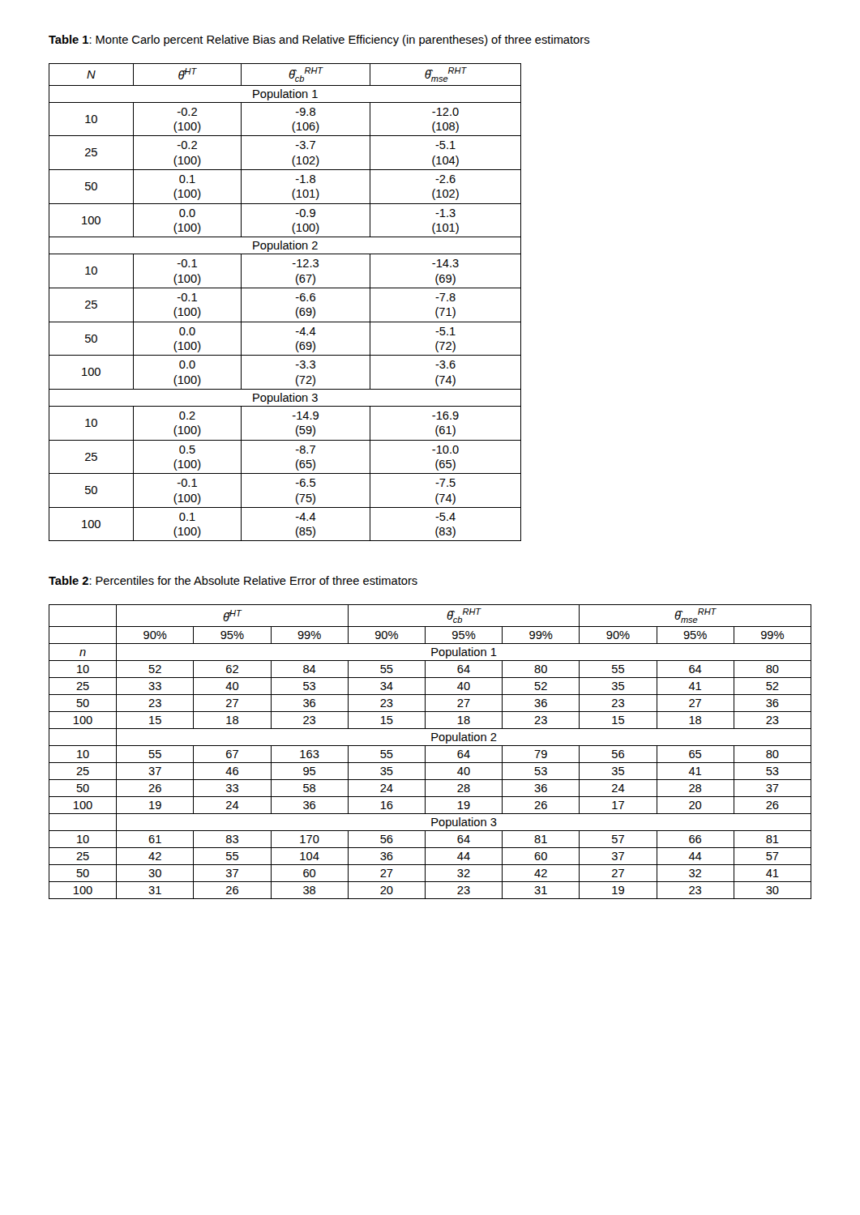Table 1: Monte Carlo percent Relative Bias and Relative Efficiency (in parentheses) of three estimators
| N | θ̂ HT | θ̂ cb RHT | θ̂ mse RHT |
| Population 1 |
| 10 | -0.2 (100) | -9.8 (106) | -12.0 (108) |
| 25 | -0.2 (100) | -3.7 (102) | -5.1 (104) |
| 50 | 0.1 (100) | -1.8 (101) | -2.6 (102) |
| 100 | 0.0 (100) | -0.9 (100) | -1.3 (101) |
| Population 2 |
| 10 | -0.1 (100) | -12.3 (67) | -14.3 (69) |
| 25 | -0.1 (100) | -6.6 (69) | -7.8 (71) |
| 50 | 0.0 (100) | -4.4 (69) | -5.1 (72) |
| 100 | 0.0 (100) | -3.3 (72) | -3.6 (74) |
| Population 3 |
| 10 | 0.2 (100) | -14.9 (59) | -16.9 (61) |
| 25 | 0.5 (100) | -8.7 (65) | -10.0 (65) |
| 50 | -0.1 (100) | -6.5 (75) | -7.5 (74) |
| 100 | 0.1 (100) | -4.4 (85) | -5.4 (83) |
Table 2: Percentiles for the Absolute Relative Error of three estimators
| | θ̂ HT | θ̂ cb RHT | θ̂ mse RHT |
| | 90% | 95% | 99% | 90% | 95% | 99% | 90% | 95% | 99% |
| n | Population 1 |
| 10 | 52 | 62 | 84 | 55 | 64 | 80 | 55 | 64 | 80 |
| 25 | 33 | 40 | 53 | 34 | 40 | 52 | 35 | 41 | 52 |
| 50 | 23 | 27 | 36 | 23 | 27 | 36 | 23 | 27 | 36 |
| 100 | 15 | 18 | 23 | 15 | 18 | 23 | 15 | 18 | 23 |
| | Population 2 |
| 10 | 55 | 67 | 163 | 55 | 64 | 79 | 56 | 65 | 80 |
| 25 | 37 | 46 | 95 | 35 | 40 | 53 | 35 | 41 | 53 |
| 50 | 26 | 33 | 58 | 24 | 28 | 36 | 24 | 28 | 37 |
| 100 | 19 | 24 | 36 | 16 | 19 | 26 | 17 | 20 | 26 |
| | Population 3 |
| 10 | 61 | 83 | 170 | 56 | 64 | 81 | 57 | 66 | 81 |
| 25 | 42 | 55 | 104 | 36 | 44 | 60 | 37 | 44 | 57 |
| 50 | 30 | 37 | 60 | 27 | 32 | 42 | 27 | 32 | 41 |
| 100 | 31 | 26 | 38 | 20 | 23 | 31 | 19 | 23 | 30 |